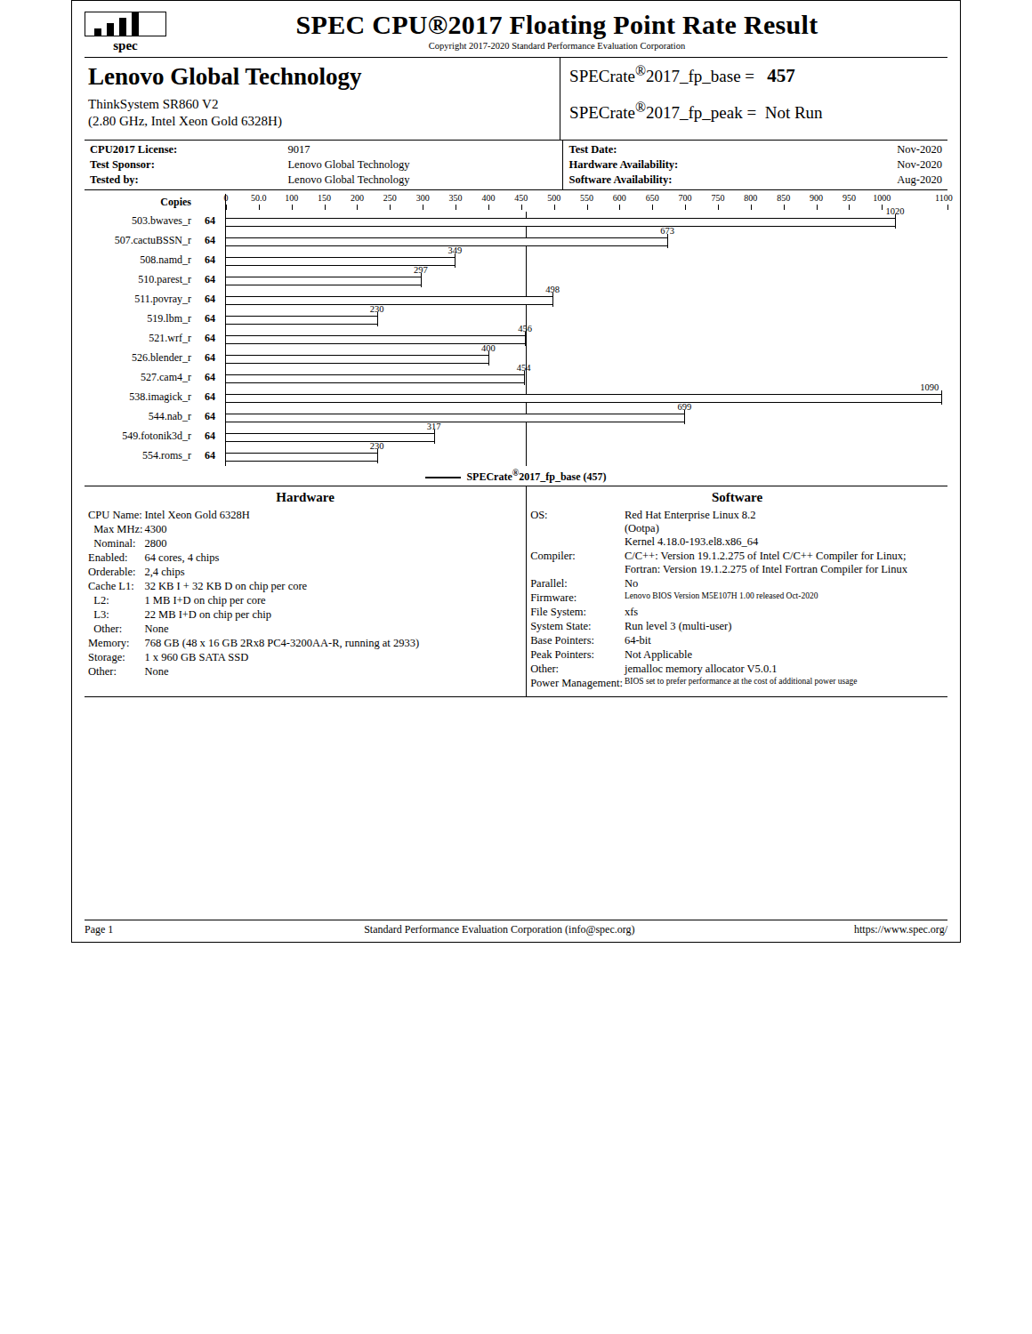spec
SPEC CPU®2017 Floating Point Rate Result
Copyright 2017-2020 Standard Performance Evaluation Corporation
Lenovo Global Technology
ThinkSystem SR860 V2
(2.80 GHz, Intel Xeon Gold 6328H)
SPECrate®2017_fp_base = 457
SPECrate®2017_fp_peak = Not Run
| CPU2017 License: | 9017 |
| Test Sponsor: | Lenovo Global Technology |
| Tested by: | Lenovo Global Technology |
| Test Date: | Nov-2020 |
| Hardware Availability: | Nov-2020 |
| Software Availability: | Aug-2020 |
| Copies | | 0 50.0 100 150 200 250 300 350 400 450 500 550 600 650 700 750 800 850 900 950 1000 1100 |
| 503.bwaves_r | 64 | 1020 |
| 507.cactuBSSN_r | 64 | 673 |
| 508.namd_r | 64 | 349 |
| 510.parest_r | 64 | 297 |
| 511.povray_r | 64 | 498 |
| 519.lbm_r | 64 | 230 |
| 521.wrf_r | 64 | 456 |
| 526.blender_r | 64 | 400 |
| 527.cam4_r | 64 | 454 |
| 538.imagick_r | 64 | 1090 |
| 544.nab_r | 64 | 699 |
| 549.fotonik3d_r | 64 | 317 |
| 554.roms_r | 64 | 230 |
SPECrate®2017_fp_base (457)
Hardware
| CPU Name: | Intel Xeon Gold 6328H |
| Max MHz: | 4300 |
| Nominal: | 2800 |
| Enabled: | 64 cores, 4 chips |
| Orderable: | 2,4 chips |
| Cache L1: | 32 KB I + 32 KB D on chip per core |
| L2: | 1 MB I+D on chip per core |
| L3: | 22 MB I+D on chip per chip |
| Other: | None |
| Memory: | 768 GB (48 x 16 GB 2Rx8 PC4-3200AA-R, running at 2933) |
| Storage: | 1 x 960 GB SATA SSD |
| Other: | None |
Software
| OS: | Red Hat Enterprise Linux 8.2 (Ootpa) Kernel 4.18.0-193.el8.x86_64 |
| Compiler: | C/C++: Version 19.1.2.275 of Intel C/C++ Compiler for Linux; Fortran: Version 19.1.2.275 of Intel Fortran Compiler for Linux |
| Parallel: | No |
| Firmware: | Lenovo BIOS Version M5E107H 1.00 released Oct-2020 |
| File System: | xfs |
| System State: | Run level 3 (multi-user) |
| Base Pointers: | 64-bit |
| Peak Pointers: | Not Applicable |
| Other: | jemalloc memory allocator V5.0.1 |
| Power Management: | BIOS set to prefer performance at the cost of additional power usage |
Page 1
Standard Performance Evaluation Corporation (info@spec.org)
https://www.spec.org/